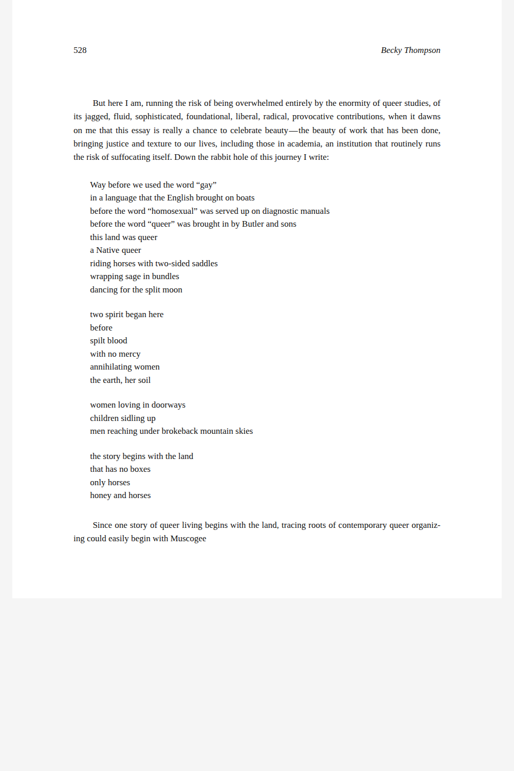528 Becky Thompson
But here I am, running the risk of being overwhelmed entirely by the enormity of queer studies, of its jagged, fluid, sophisticated, foundational, liberal, radical, provocative contributions, when it dawns on me that this essay is really a chance to celebrate beauty — the beauty of work that has been done, bringing justice and texture to our lives, including those in academia, an institution that routinely runs the risk of suffocating itself. Down the rabbit hole of this journey I write:
Way before we used the word “gay” in a language that the English brought on boats before the word “homosexual” was served up on diagnostic manuals before the word “queer” was brought in by Butler and sons this land was queer a Native queer riding horses with two-sided saddles wrapping sage in bundles dancing for the split moon
two spirit began here before spilt blood with no mercy annihilating women the earth, her soil
women loving in doorways children sidling up men reaching under brokeback mountain skies
the story begins with the land that has no boxes only horses honey and horses
Since one story of queer living begins with the land, tracing roots of contemporary queer organizing could easily begin with Muscogee